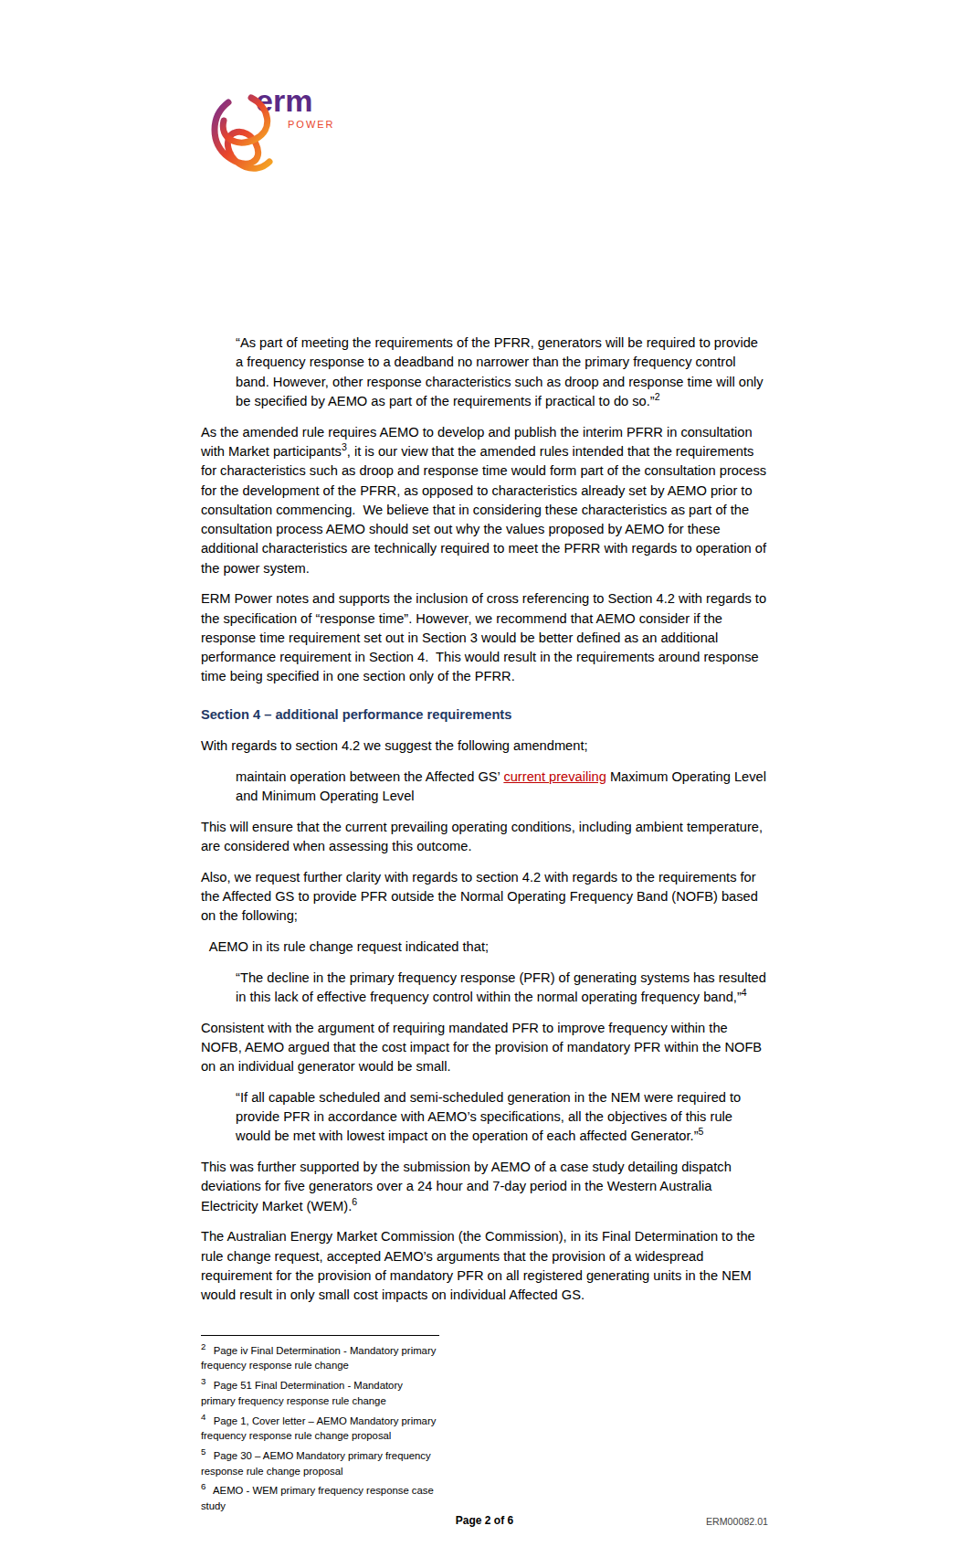erm POWER
“As part of meeting the requirements of the PFRR, generators will be required to provide a frequency response to a deadband no narrower than the primary frequency control band. However, other response characteristics such as droop and response time will only be specified by AEMO as part of the requirements if practical to do so.”2
As the amended rule requires AEMO to develop and publish the interim PFRR in consultation with Market participants3, it is our view that the amended rules intended that the requirements for characteristics such as droop and response time would form part of the consultation process for the development of the PFRR, as opposed to characteristics already set by AEMO prior to consultation commencing. We believe that in considering these characteristics as part of the consultation process AEMO should set out why the values proposed by AEMO for these additional characteristics are technically required to meet the PFRR with regards to operation of the power system.
ERM Power notes and supports the inclusion of cross referencing to Section 4.2 with regards to the specification of “response time”. However, we recommend that AEMO consider if the response time requirement set out in Section 3 would be better defined as an additional performance requirement in Section 4. This would result in the requirements around response time being specified in one section only of the PFRR.
Section 4 – additional performance requirements
With regards to section 4.2 we suggest the following amendment;
maintain operation between the Affected GS’ current prevailing Maximum Operating Level and Minimum Operating Level
This will ensure that the current prevailing operating conditions, including ambient temperature, are considered when assessing this outcome.
Also, we request further clarity with regards to section 4.2 with regards to the requirements for the Affected GS to provide PFR outside the Normal Operating Frequency Band (NOFB) based on the following;
AEMO in its rule change request indicated that;
“The decline in the primary frequency response (PFR) of generating systems has resulted in this lack of effective frequency control within the normal operating frequency band,”4
Consistent with the argument of requiring mandated PFR to improve frequency within the NOFB, AEMO argued that the cost impact for the provision of mandatory PFR within the NOFB on an individual generator would be small.
“If all capable scheduled and semi-scheduled generation in the NEM were required to provide PFR in accordance with AEMO’s specifications, all the objectives of this rule would be met with lowest impact on the operation of each affected Generator.”5
This was further supported by the submission by AEMO of a case study detailing dispatch deviations for five generators over a 24 hour and 7-day period in the Western Australia Electricity Market (WEM).6
The Australian Energy Market Commission (the Commission), in its Final Determination to the rule change request, accepted AEMO’s arguments that the provision of a widespread requirement for the provision of mandatory PFR on all registered generating units in the NEM would result in only small cost impacts on individual Affected GS.
2 Page iv Final Determination - Mandatory primary frequency response rule change
3 Page 51 Final Determination - Mandatory primary frequency response rule change
4 Page 1, Cover letter – AEMO Mandatory primary frequency response rule change proposal
5 Page 30 – AEMO Mandatory primary frequency response rule change proposal
6 AEMO - WEM primary frequency response case study
Page 2 of 6
ERM00082.01